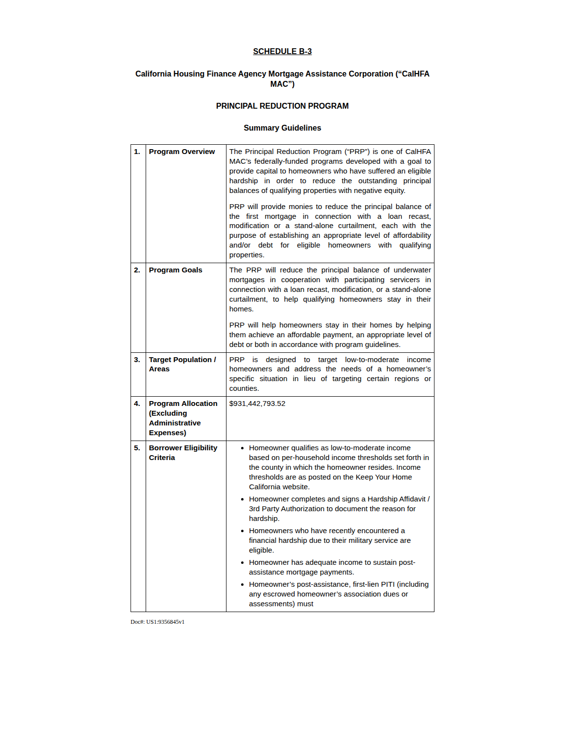SCHEDULE B-3
California Housing Finance Agency Mortgage Assistance Corporation (“CalHFA MAC”)
PRINCIPAL REDUCTION PROGRAM
Summary Guidelines
| 1. | Program Overview | The Principal Reduction Program (“PRP”) is one of CalHFA MAC’s federally-funded programs developed with a goal to provide capital to homeowners who have suffered an eligible hardship in order to reduce the outstanding principal balances of qualifying properties with negative equity. PRP will provide monies to reduce the principal balance of the first mortgage in connection with a loan recast, modification or a stand-alone curtailment, each with the purpose of establishing an appropriate level of affordability and/or debt for eligible homeowners with qualifying properties. |
| 2. | Program Goals | The PRP will reduce the principal balance of underwater mortgages in cooperation with participating servicers in connection with a loan recast, modification, or a stand-alone curtailment, to help qualifying homeowners stay in their homes. PRP will help homeowners stay in their homes by helping them achieve an affordable payment, an appropriate level of debt or both in accordance with program guidelines. |
| 3. | Target Population / Areas | PRP is designed to target low-to-moderate income homeowners and address the needs of a homeowner’s specific situation in lieu of targeting certain regions or counties. |
| 4. | Program Allocation (Excluding Administrative Expenses) | $931,442,793.52 |
| 5. | Borrower Eligibility Criteria | Homeowner qualifies as low-to-moderate income based on per-household income thresholds set forth in the county in which the homeowner resides. Income thresholds are as posted on the Keep Your Home California website. Homeowner completes and signs a Hardship Affidavit / 3rd Party Authorization to document the reason for hardship. Homeowners who have recently encountered a financial hardship due to their military service are eligible. Homeowner has adequate income to sustain post-assistance mortgage payments. Homeowner’s post-assistance, first-lien PITI (including any escrowed homeowner’s association dues or assessments) must |
Doc#: US1:9356845v1